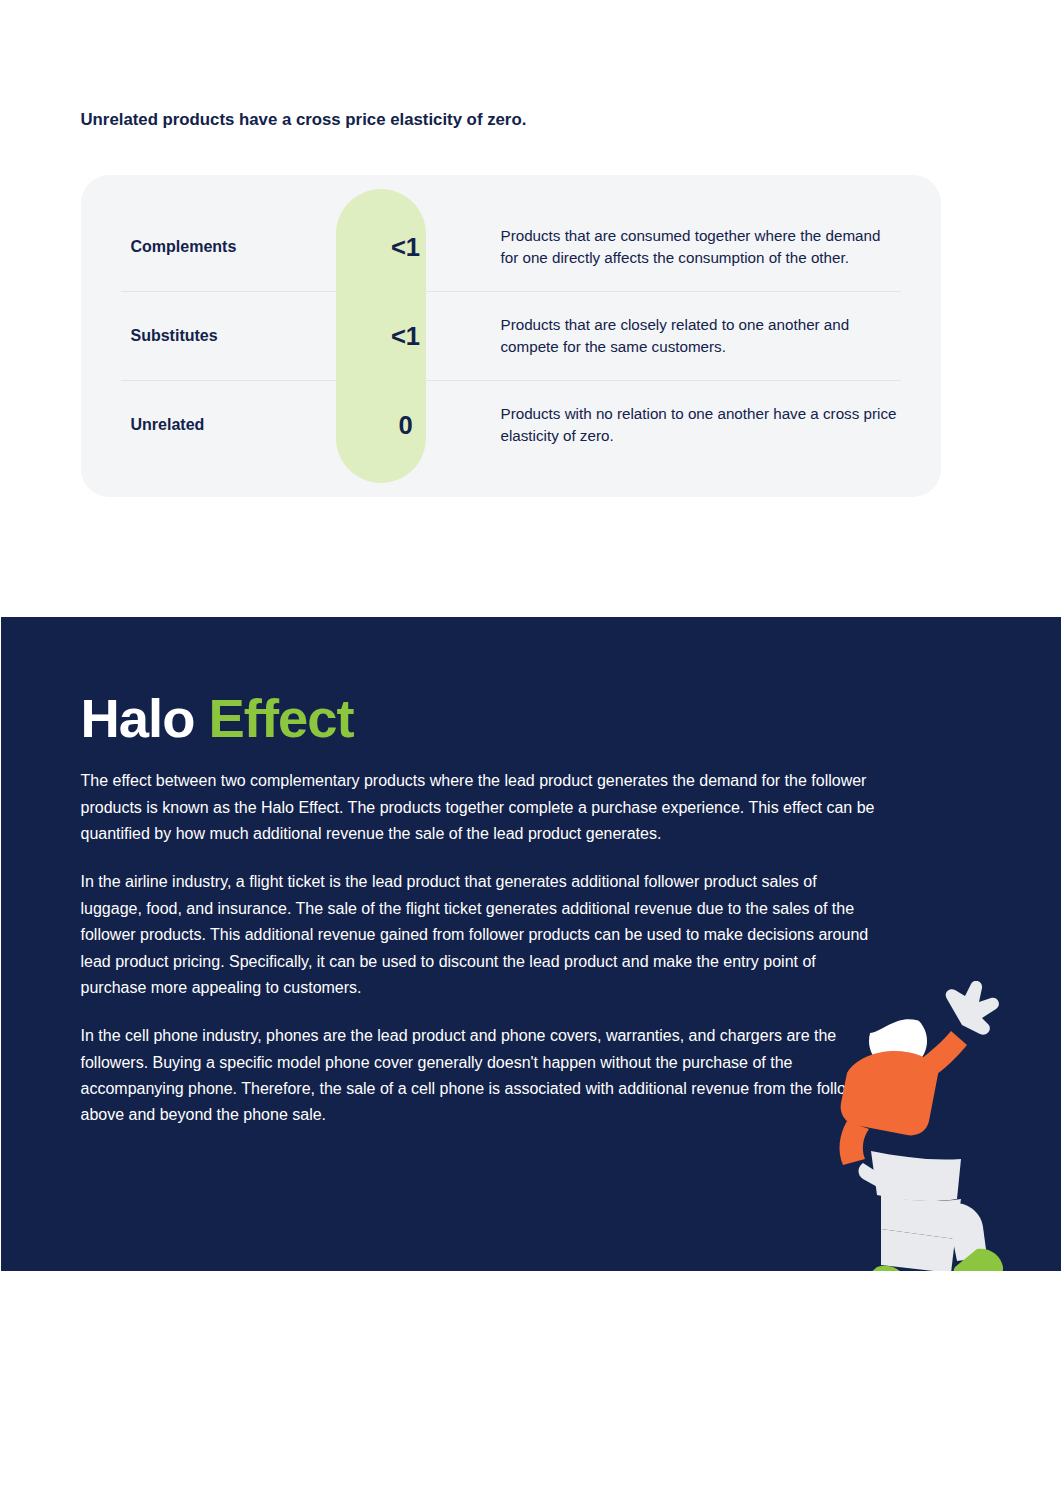Unrelated products have a cross price elasticity of zero.
| Complements | <1 | Products that are consumed together where the demand for one directly affects the consumption of the other. |
| Substitutes | <1 | Products that are closely related to one another and compete for the same customers. |
| Unrelated | 0 | Products with no relation to one another have a cross price elasticity of zero. |
Halo Effect
The effect between two complementary products where the lead product generates the demand for the follower products is known as the Halo Effect. The products together complete a purchase experience. This effect can be quantified by how much additional revenue the sale of the lead product generates.
In the airline industry, a flight ticket is the lead product that generates additional follower product sales of luggage, food, and insurance. The sale of the flight ticket generates additional revenue due to the sales of the follower products. This additional revenue gained from follower products can be used to make decisions around lead product pricing. Specifically, it can be used to discount the lead product and make the entry point of purchase more appealing to customers.
In the cell phone industry, phones are the lead product and phone covers, warranties, and chargers are the followers. Buying a specific model phone cover generally doesn't happen without the purchase of the accompanying phone. Therefore, the sale of a cell phone is associated with additional revenue from the followers above and beyond the phone sale.